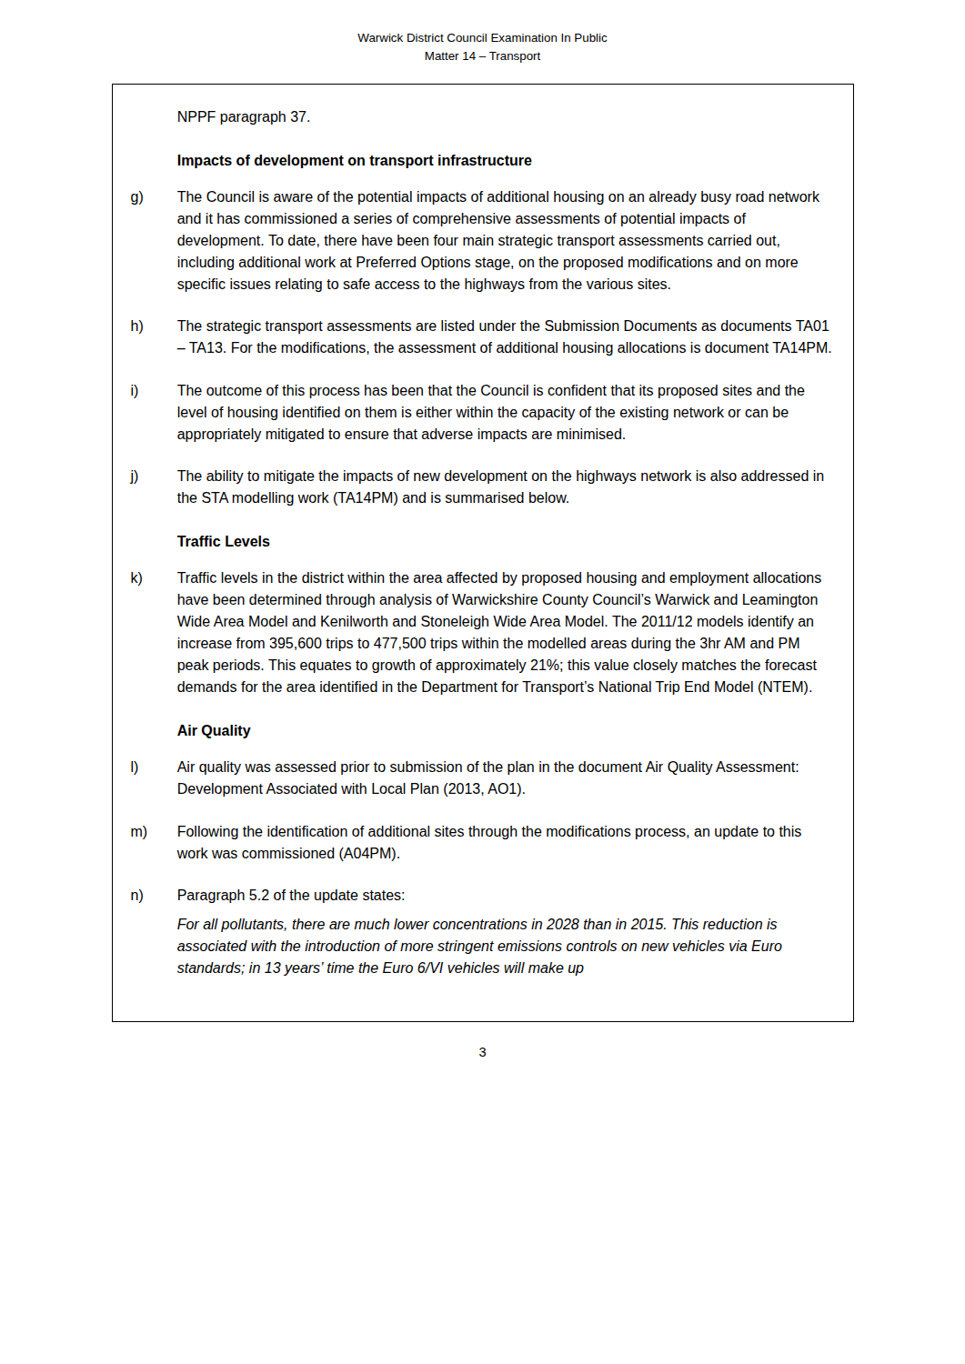Warwick District Council Examination In Public
Matter 14 – Transport
NPPF paragraph 37.
Impacts of development on transport infrastructure
g) The Council is aware of the potential impacts of additional housing on an already busy road network and it has commissioned a series of comprehensive assessments of potential impacts of development. To date, there have been four main strategic transport assessments carried out, including additional work at Preferred Options stage, on the proposed modifications and on more specific issues relating to safe access to the highways from the various sites.
h) The strategic transport assessments are listed under the Submission Documents as documents TA01 – TA13. For the modifications, the assessment of additional housing allocations is document TA14PM.
i) The outcome of this process has been that the Council is confident that its proposed sites and the level of housing identified on them is either within the capacity of the existing network or can be appropriately mitigated to ensure that adverse impacts are minimised.
j) The ability to mitigate the impacts of new development on the highways network is also addressed in the STA modelling work (TA14PM) and is summarised below.
Traffic Levels
k) Traffic levels in the district within the area affected by proposed housing and employment allocations have been determined through analysis of Warwickshire County Council’s Warwick and Leamington Wide Area Model and Kenilworth and Stoneleigh Wide Area Model. The 2011/12 models identify an increase from 395,600 trips to 477,500 trips within the modelled areas during the 3hr AM and PM peak periods. This equates to growth of approximately 21%; this value closely matches the forecast demands for the area identified in the Department for Transport’s National Trip End Model (NTEM).
Air Quality
l) Air quality was assessed prior to submission of the plan in the document Air Quality Assessment: Development Associated with Local Plan (2013, AO1).
m) Following the identification of additional sites through the modifications process, an update to this work was commissioned (A04PM).
n) Paragraph 5.2 of the update states:
For all pollutants, there are much lower concentrations in 2028 than in 2015. This reduction is associated with the introduction of more stringent emissions controls on new vehicles via Euro standards; in 13 years’ time the Euro 6/VI vehicles will make up
3